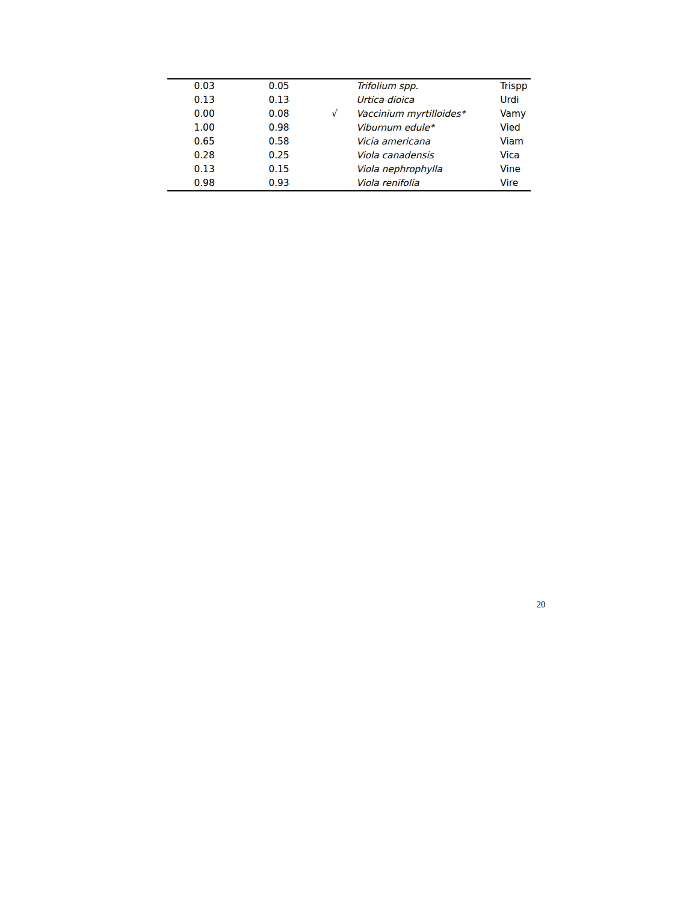| 0.03 | 0.05 | | Trifolium spp. | Trispp |
| 0.13 | 0.13 | | Urtica dioica | Urdi |
| 0.00 | 0.08 | √ | Vaccinium myrtilloides* | Vamy |
| 1.00 | 0.98 | | Viburnum edule* | Vied |
| 0.65 | 0.58 | | Vicia americana | Viam |
| 0.28 | 0.25 | | Viola canadensis | Vica |
| 0.13 | 0.15 | | Viola nephrophylla | Vine |
| 0.98 | 0.93 | | Viola renifolia | Vire |
20